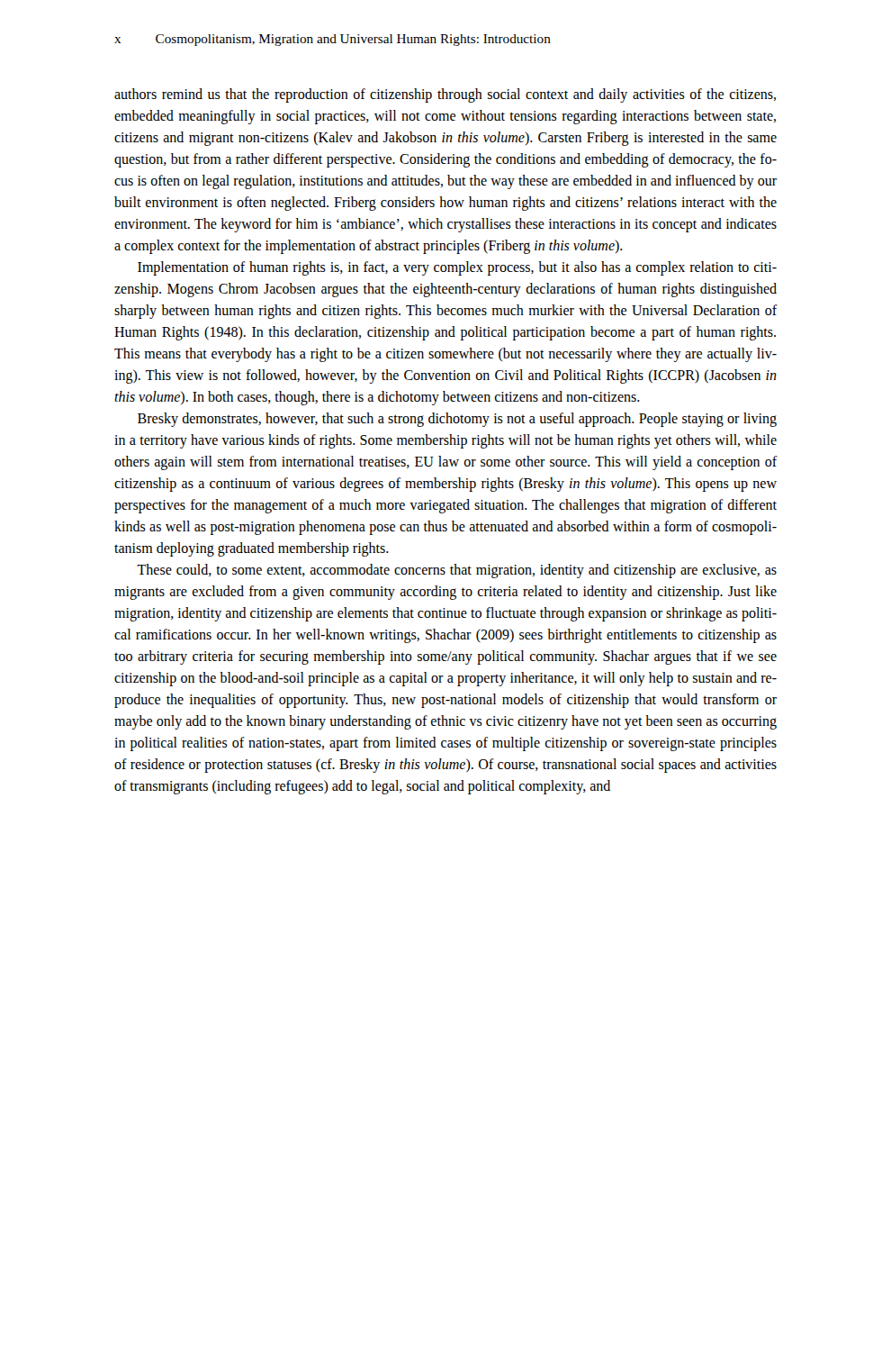x Cosmopolitanism, Migration and Universal Human Rights: Introduction
authors remind us that the reproduction of citizenship through social context and daily activities of the citizens, embedded meaningfully in social practices, will not come without tensions regarding interactions between state, citizens and migrant non-citizens (Kalev and Jakobson in this volume). Carsten Friberg is interested in the same question, but from a rather different perspective. Considering the conditions and embedding of democracy, the focus is often on legal regulation, institutions and attitudes, but the way these are embedded in and influenced by our built environment is often neglected. Friberg considers how human rights and citizens’ relations interact with the environment. The keyword for him is ‘ambiance’, which crystallises these interactions in its concept and indicates a complex context for the implementation of abstract principles (Friberg in this volume).
Implementation of human rights is, in fact, a very complex process, but it also has a complex relation to citizenship. Mogens Chrom Jacobsen argues that the eighteenth-century declarations of human rights distinguished sharply between human rights and citizen rights. This becomes much murkier with the Universal Declaration of Human Rights (1948). In this declaration, citizenship and political participation become a part of human rights. This means that everybody has a right to be a citizen somewhere (but not necessarily where they are actually living). This view is not followed, however, by the Convention on Civil and Political Rights (ICCPR) (Jacobsen in this volume). In both cases, though, there is a dichotomy between citizens and non-citizens.
Bresky demonstrates, however, that such a strong dichotomy is not a useful approach. People staying or living in a territory have various kinds of rights. Some membership rights will not be human rights yet others will, while others again will stem from international treatises, EU law or some other source. This will yield a conception of citizenship as a continuum of various degrees of membership rights (Bresky in this volume). This opens up new perspectives for the management of a much more variegated situation. The challenges that migration of different kinds as well as post-migration phenomena pose can thus be attenuated and absorbed within a form of cosmopolitanism deploying graduated membership rights.
These could, to some extent, accommodate concerns that migration, identity and citizenship are exclusive, as migrants are excluded from a given community according to criteria related to identity and citizenship. Just like migration, identity and citizenship are elements that continue to fluctuate through expansion or shrinkage as political ramifications occur. In her well-known writings, Shachar (2009) sees birthright entitlements to citizenship as too arbitrary criteria for securing membership into some/any political community. Shachar argues that if we see citizenship on the blood-and-soil principle as a capital or a property inheritance, it will only help to sustain and reproduce the inequalities of opportunity. Thus, new post-national models of citizenship that would transform or maybe only add to the known binary understanding of ethnic vs civic citizenry have not yet been seen as occurring in political realities of nation-states, apart from limited cases of multiple citizenship or sovereign-state principles of residence or protection statuses (cf. Bresky in this volume). Of course, transnational social spaces and activities of transmigrants (including refugees) add to legal, social and political complexity, and